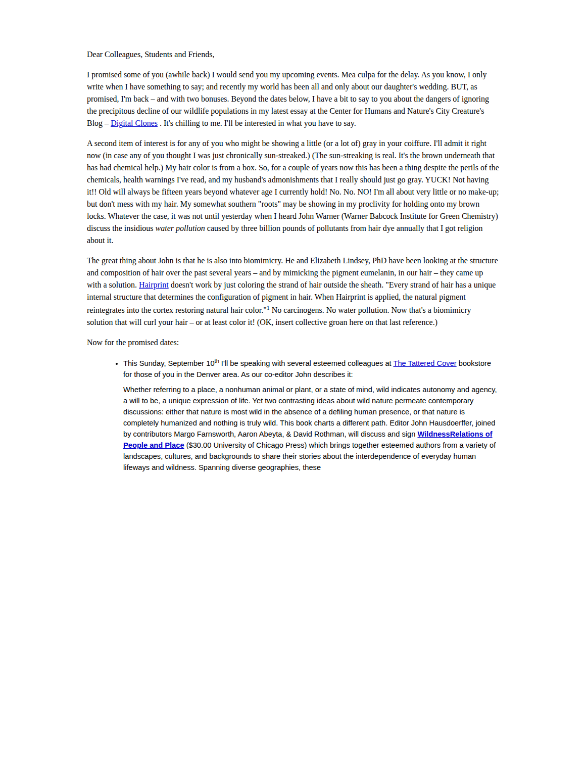Dear Colleagues, Students and Friends,
I promised some of you (awhile back) I would send you my upcoming events. Mea culpa for the delay. As you know, I only write when I have something to say; and recently my world has been all and only about our daughter's wedding. BUT, as promised, I'm back – and with two bonuses. Beyond the dates below, I have a bit to say to you about the dangers of ignoring the precipitous decline of our wildlife populations in my latest essay at the Center for Humans and Nature's City Creature's Blog – Digital Clones . It's chilling to me. I'll be interested in what you have to say.
A second item of interest is for any of you who might be showing a little (or a lot of) gray in your coiffure. I'll admit it right now (in case any of you thought I was just chronically sun-streaked.) (The sun-streaking is real. It's the brown underneath that has had chemical help.) My hair color is from a box. So, for a couple of years now this has been a thing despite the perils of the chemicals, health warnings I've read, and my husband's admonishments that I really should just go gray. YUCK! Not having it!! Old will always be fifteen years beyond whatever age I currently hold! No. No. NO! I'm all about very little or no make-up; but don't mess with my hair. My somewhat southern "roots" may be showing in my proclivity for holding onto my brown locks. Whatever the case, it was not until yesterday when I heard John Warner (Warner Babcock Institute for Green Chemistry) discuss the insidious water pollution caused by three billion pounds of pollutants from hair dye annually that I got religion about it.
The great thing about John is that he is also into biomimicry. He and Elizabeth Lindsey, PhD have been looking at the structure and composition of hair over the past several years – and by mimicking the pigment eumelanin, in our hair – they came up with a solution. Hairprint doesn't work by just coloring the strand of hair outside the sheath. "Every strand of hair has a unique internal structure that determines the configuration of pigment in hair. When Hairprint is applied, the natural pigment reintegrates into the cortex restoring natural hair color."1 No carcinogens. No water pollution. Now that's a biomimicry solution that will curl your hair – or at least color it! (OK, insert collective groan here on that last reference.)
Now for the promised dates:
This Sunday, September 10th I'll be speaking with several esteemed colleagues at The Tattered Cover bookstore for those of you in the Denver area. As our co-editor John describes it:
Whether referring to a place, a nonhuman animal or plant, or a state of mind, wild indicates autonomy and agency, a will to be, a unique expression of life. Yet two contrasting ideas about wild nature permeate contemporary discussions: either that nature is most wild in the absence of a defiling human presence, or that nature is completely humanized and nothing is truly wild. This book charts a different path. Editor John Hausdoerffer, joined by contributors Margo Farnsworth, Aaron Abeyta, & David Rothman, will discuss and sign Wildness Relations of People and Place ($30.00 University of Chicago Press) which brings together esteemed authors from a variety of landscapes, cultures, and backgrounds to share their stories about the interdependence of everyday human lifeways and wildness. Spanning diverse geographies, these